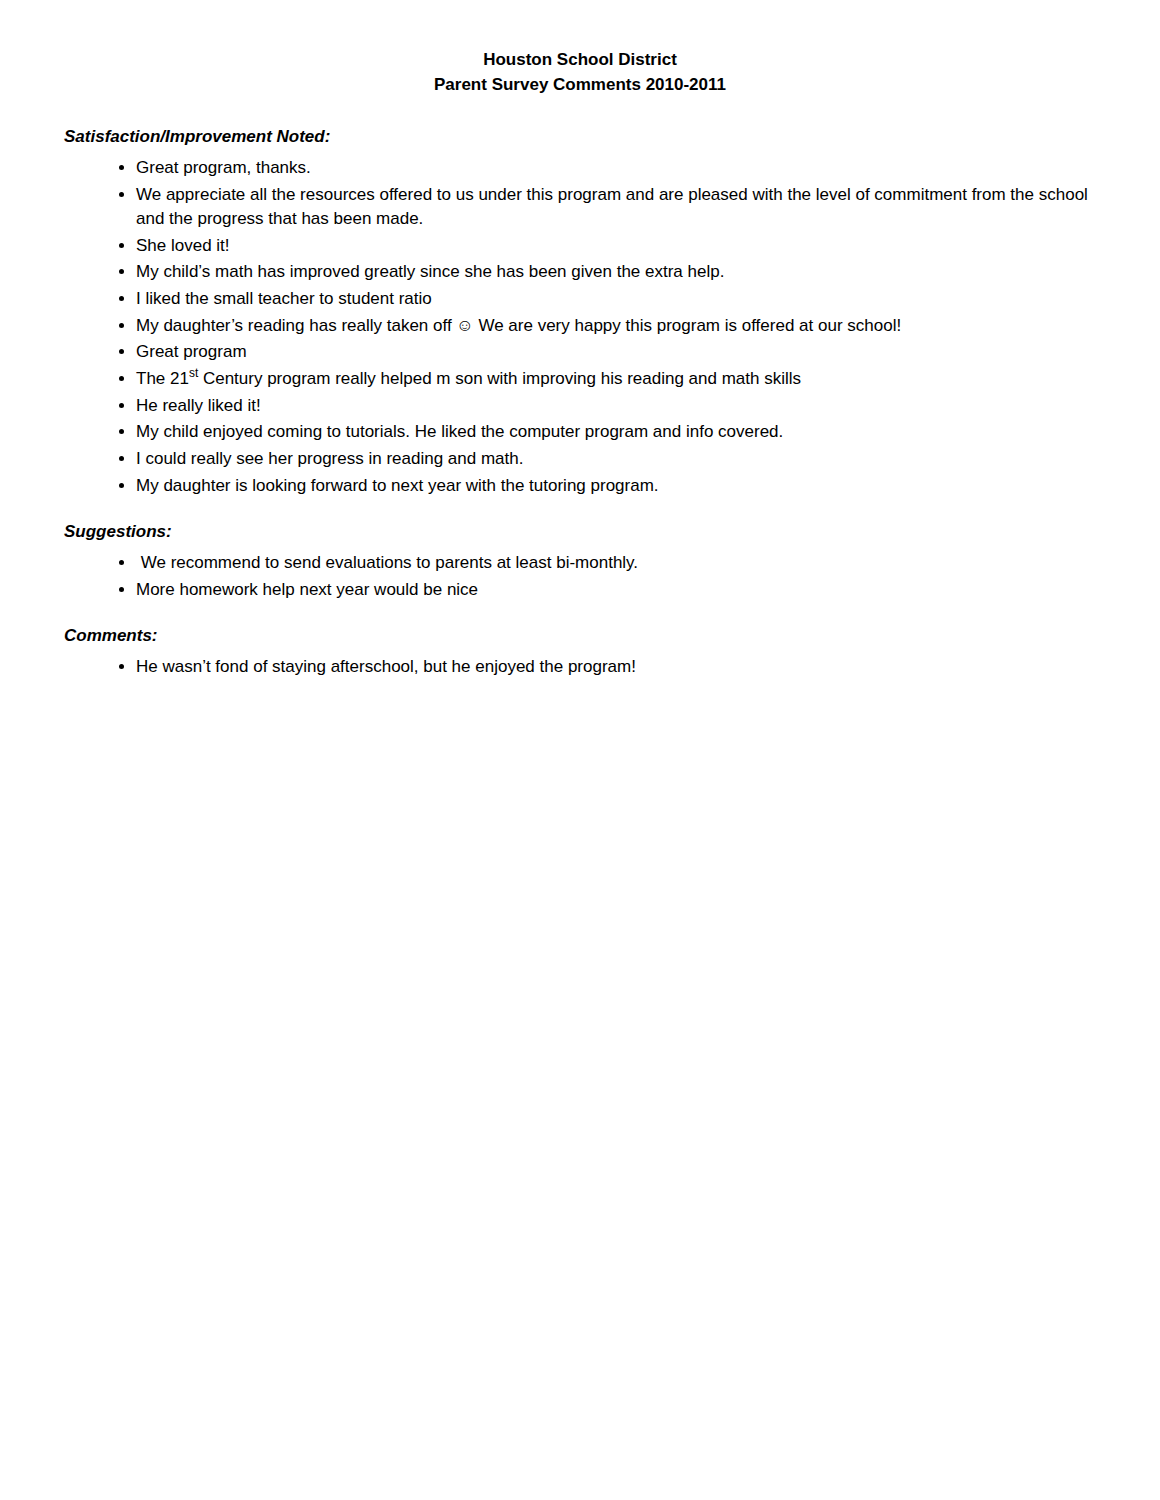Houston School District Parent Survey Comments 2010-2011
Satisfaction/Improvement Noted:
Great program, thanks.
We appreciate all the resources offered to us under this program and are pleased with the level of commitment from the school and the progress that has been made.
She loved it!
My child’s math has improved greatly since she has been given the extra help.
I liked the small teacher to student ratio
My daughter’s reading has really taken off ☺ We are very happy this program is offered at our school!
Great program
The 21st Century program really helped m son with improving his reading and math skills
He really liked it!
My child enjoyed coming to tutorials. He liked the computer program and info covered.
I could really see her progress in reading and math.
My daughter is looking forward to next year with the tutoring program.
Suggestions:
We recommend to send evaluations to parents at least bi-monthly.
More homework help next year would be nice
Comments:
He wasn’t fond of staying afterschool, but he enjoyed the program!